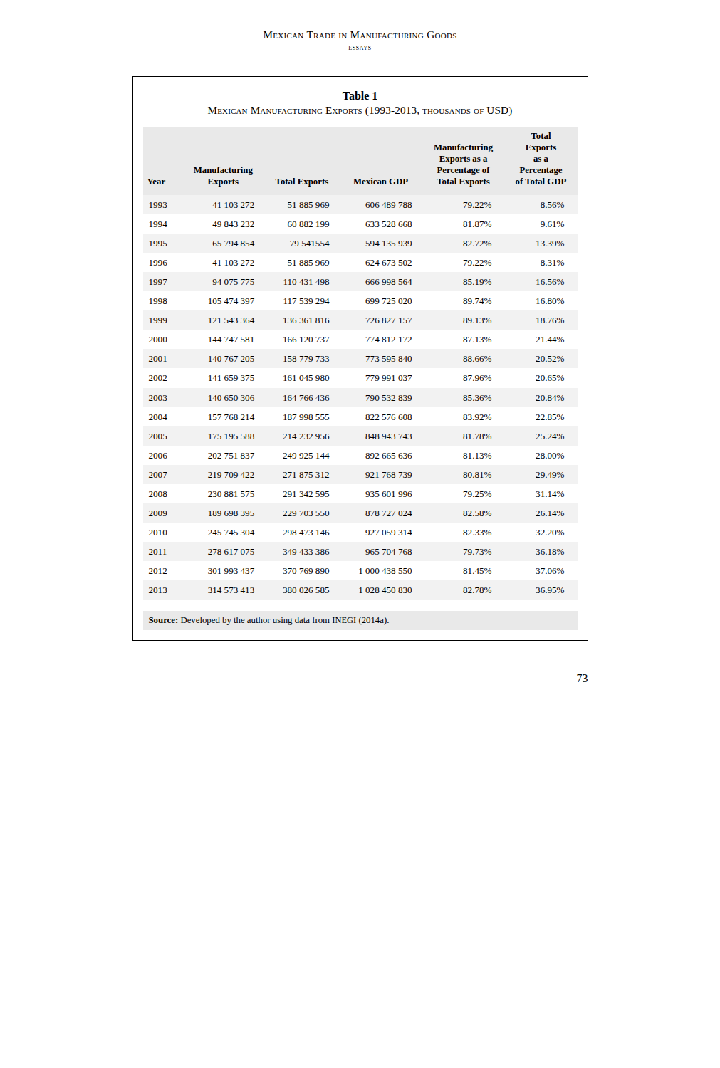Mexican Trade in Manufacturing Goods
essays
Table 1 Mexican Manufacturing Exports (1993-2013, thousands of USD)
| Year | Manufacturing Exports | Total Exports | Mexican GDP | Manufacturing Exports as a Percentage of Total Exports | Total Exports as a Percentage of Total GDP |
| --- | --- | --- | --- | --- | --- |
| 1993 | 41 103 272 | 51 885 969 | 606 489 788 | 79.22% | 8.56% |
| 1994 | 49 843 232 | 60 882 199 | 633 528 668 | 81.87% | 9.61% |
| 1995 | 65 794 854 | 79 541554 | 594 135 939 | 82.72% | 13.39% |
| 1996 | 41 103 272 | 51 885 969 | 624 673 502 | 79.22% | 8.31% |
| 1997 | 94 075 775 | 110 431 498 | 666 998 564 | 85.19% | 16.56% |
| 1998 | 105 474 397 | 117 539 294 | 699 725 020 | 89.74% | 16.80% |
| 1999 | 121 543 364 | 136 361 816 | 726 827 157 | 89.13% | 18.76% |
| 2000 | 144 747 581 | 166 120 737 | 774 812 172 | 87.13% | 21.44% |
| 2001 | 140 767 205 | 158 779 733 | 773 595 840 | 88.66% | 20.52% |
| 2002 | 141 659 375 | 161 045 980 | 779 991 037 | 87.96% | 20.65% |
| 2003 | 140 650 306 | 164 766 436 | 790 532 839 | 85.36% | 20.84% |
| 2004 | 157 768 214 | 187 998 555 | 822 576 608 | 83.92% | 22.85% |
| 2005 | 175 195 588 | 214 232 956 | 848 943 743 | 81.78% | 25.24% |
| 2006 | 202 751 837 | 249 925 144 | 892 665 636 | 81.13% | 28.00% |
| 2007 | 219 709 422 | 271 875 312 | 921 768 739 | 80.81% | 29.49% |
| 2008 | 230 881 575 | 291 342 595 | 935 601 996 | 79.25% | 31.14% |
| 2009 | 189 698 395 | 229 703 550 | 878 727 024 | 82.58% | 26.14% |
| 2010 | 245 745 304 | 298 473 146 | 927 059 314 | 82.33% | 32.20% |
| 2011 | 278 617 075 | 349 433 386 | 965 704 768 | 79.73% | 36.18% |
| 2012 | 301 993 437 | 370 769 890 | 1 000 438 550 | 81.45% | 37.06% |
| 2013 | 314 573 413 | 380 026 585 | 1 028 450 830 | 82.78% | 36.95% |
Source: Developed by the author using data from INEGI (2014a).
73